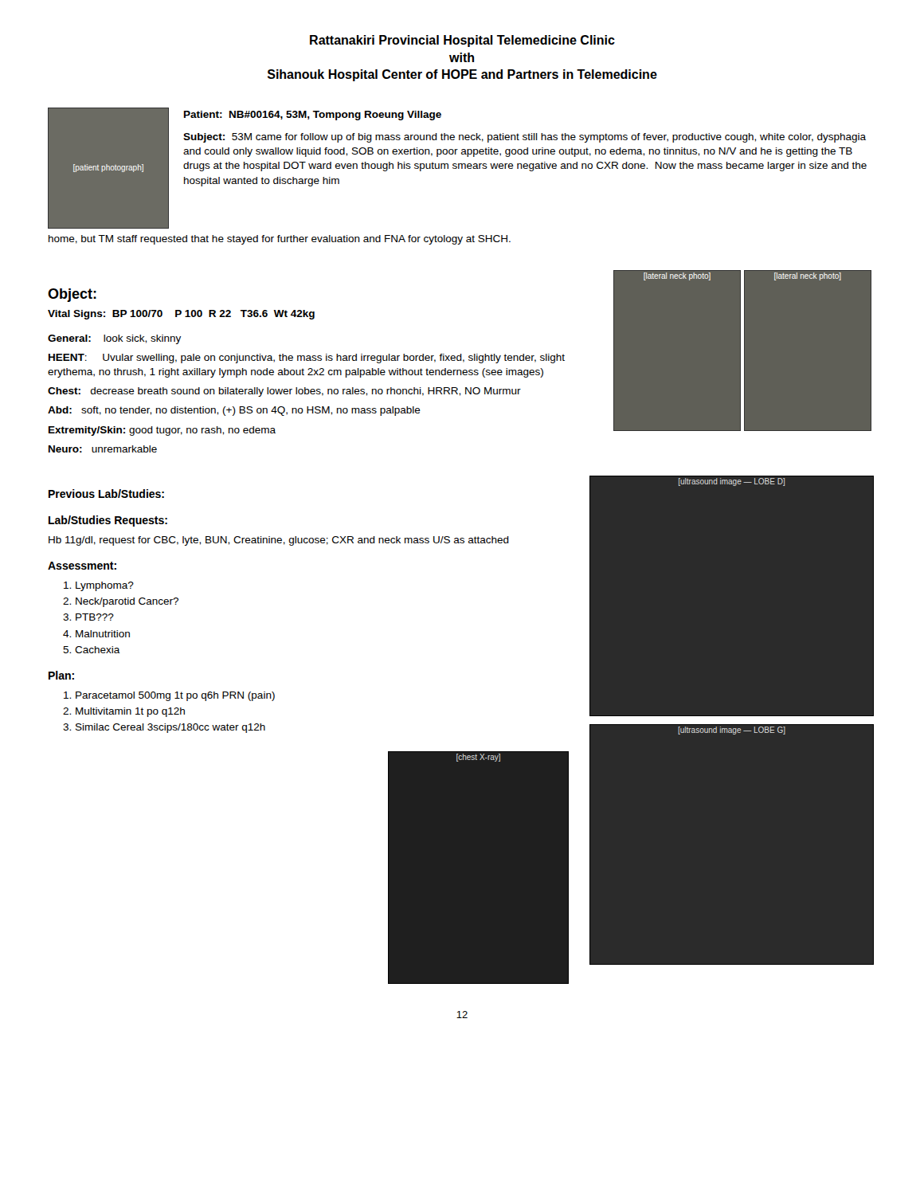Rattanakiri Provincial Hospital Telemedicine Clinic
with
Sihanouk Hospital Center of HOPE and Partners in Telemedicine
[patient photograph]
Patient: NB#00164, 53M, Tompong Roeung Village
Subject: 53M came for follow up of big mass around the neck, patient still has the symptoms of fever, productive cough, white color, dysphagia and could only swallow liquid food, SOB on exertion, poor appetite, good urine output, no edema, no tinnitus, no N/V and he is getting the TB drugs at the hospital DOT ward even though his sputum smears were negative and no CXR done. Now the mass became larger in size and the hospital wanted to discharge him
home, but TM staff requested that he stayed for further evaluation and FNA for cytology at SHCH.
[lateral neck photo]
[lateral neck photo]
Object:
Vital Signs: BP 100/70 P 100 R 22 T36.6 Wt 42kg
General: look sick, skinny
HEENT: Uvular swelling, pale on conjunctiva, the mass is hard irregular border, fixed, slightly tender, slight erythema, no thrush, 1 right axillary lymph node about 2x2 cm palpable without tenderness (see images)
Chest: decrease breath sound on bilaterally lower lobes, no rales, no rhonchi, HRRR, NO Murmur
Abd: soft, no tender, no distention, (+) BS on 4Q, no HSM, no mass palpable
Extremity/Skin: good tugor, no rash, no edema
Neuro: unremarkable
[ultrasound image — LOBE D]
[ultrasound image — LOBE G]
Previous Lab/Studies:
Lab/Studies Requests:
Hb 11g/dl, request for CBC, lyte, BUN, Creatinine, glucose; CXR and neck mass U/S as attached
Assessment:
Lymphoma?
Neck/parotid Cancer?
PTB???
Malnutrition
Cachexia
Plan:
Paracetamol 500mg 1t po q6h PRN (pain)
Multivitamin 1t po q12h
Similac Cereal 3scips/180cc water q12h
[chest X-ray]
12